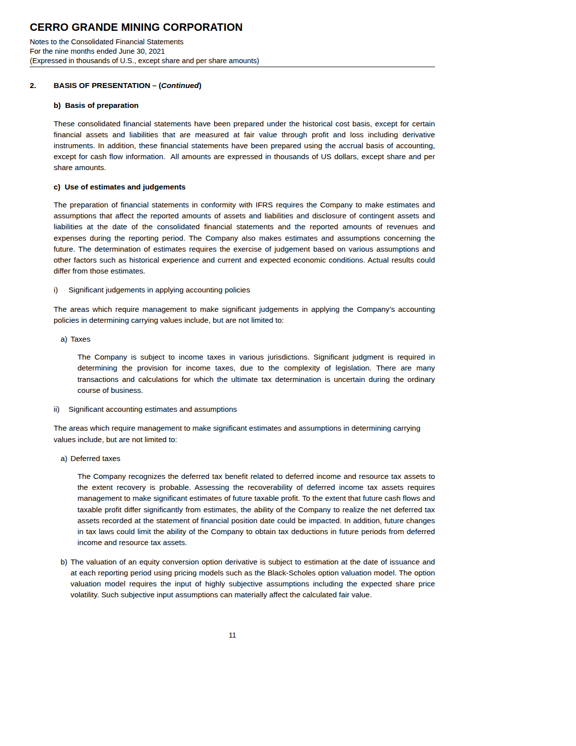CERRO GRANDE MINING CORPORATION
Notes to the Consolidated Financial Statements
For the nine months ended June 30, 2021
(Expressed in thousands of U.S., except share and per share amounts)
2.
BASIS OF PRESENTATION – (Continued)
b) Basis of preparation
These consolidated financial statements have been prepared under the historical cost basis, except for certain financial assets and liabilities that are measured at fair value through profit and loss including derivative instruments. In addition, these financial statements have been prepared using the accrual basis of accounting, except for cash flow information. All amounts are expressed in thousands of US dollars, except share and per share amounts.
c) Use of estimates and judgements
The preparation of financial statements in conformity with IFRS requires the Company to make estimates and assumptions that affect the reported amounts of assets and liabilities and disclosure of contingent assets and liabilities at the date of the consolidated financial statements and the reported amounts of revenues and expenses during the reporting period. The Company also makes estimates and assumptions concerning the future. The determination of estimates requires the exercise of judgement based on various assumptions and other factors such as historical experience and current and expected economic conditions. Actual results could differ from those estimates.
i)
Significant judgements in applying accounting policies
The areas which require management to make significant judgements in applying the Company’s accounting policies in determining carrying values include, but are not limited to:
a)
Taxes
The Company is subject to income taxes in various jurisdictions. Significant judgment is required in determining the provision for income taxes, due to the complexity of legislation. There are many transactions and calculations for which the ultimate tax determination is uncertain during the ordinary course of business.
ii)
Significant accounting estimates and assumptions
The areas which require management to make significant estimates and assumptions in determining carrying values include, but are not limited to:
a)
Deferred taxes
The Company recognizes the deferred tax benefit related to deferred income and resource tax assets to the extent recovery is probable. Assessing the recoverability of deferred income tax assets requires management to make significant estimates of future taxable profit. To the extent that future cash flows and taxable profit differ significantly from estimates, the ability of the Company to realize the net deferred tax assets recorded at the statement of financial position date could be impacted. In addition, future changes in tax laws could limit the ability of the Company to obtain tax deductions in future periods from deferred income and resource tax assets.
b)
The valuation of an equity conversion option derivative is subject to estimation at the date of issuance and at each reporting period using pricing models such as the Black-Scholes option valuation model. The option valuation model requires the input of highly subjective assumptions including the expected share price volatility. Such subjective input assumptions can materially affect the calculated fair value.
11